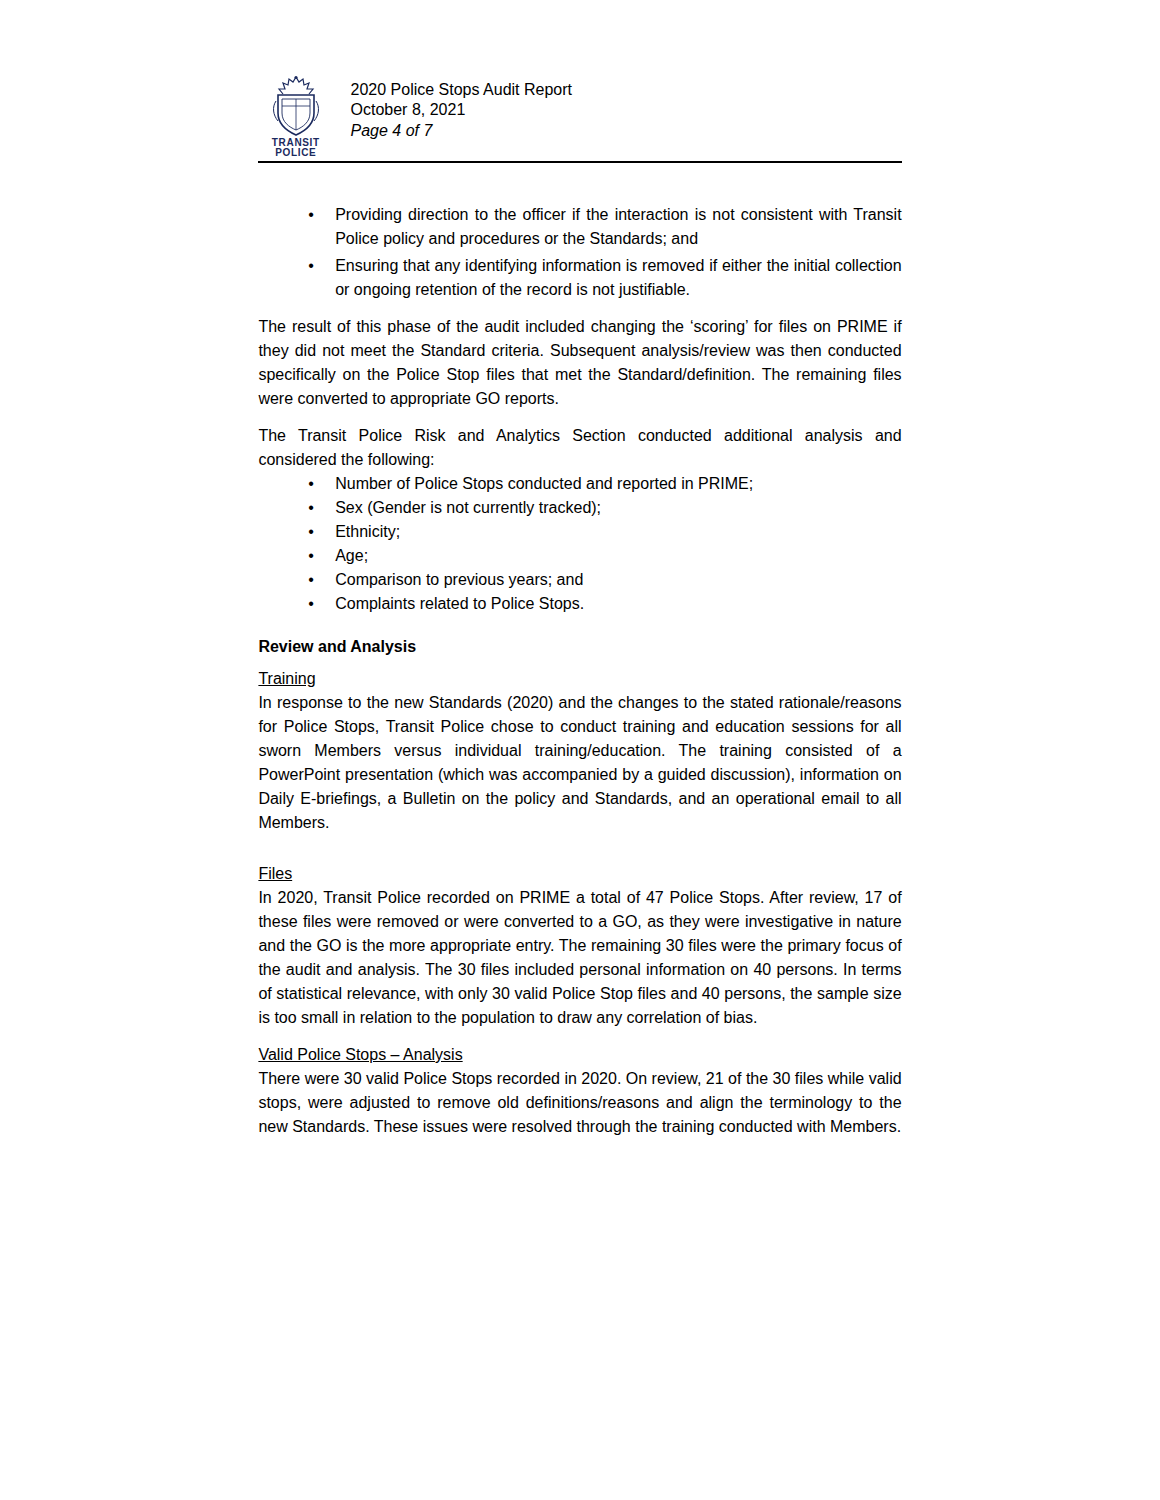TRANSIT POLICE
2020 Police Stops Audit Report October 8, 2021 Page 4 of 7
Providing direction to the officer if the interaction is not consistent with Transit Police policy and procedures or the Standards; and
Ensuring that any identifying information is removed if either the initial collection or ongoing retention of the record is not justifiable.
The result of this phase of the audit included changing the ‘scoring’ for files on PRIME if they did not meet the Standard criteria. Subsequent analysis/review was then conducted specifically on the Police Stop files that met the Standard/definition. The remaining files were converted to appropriate GO reports.
The Transit Police Risk and Analytics Section conducted additional analysis and considered the following:
Number of Police Stops conducted and reported in PRIME;
Sex (Gender is not currently tracked);
Ethnicity;
Age;
Comparison to previous years; and
Complaints related to Police Stops.
Review and Analysis
Training
In response to the new Standards (2020) and the changes to the stated rationale/reasons for Police Stops, Transit Police chose to conduct training and education sessions for all sworn Members versus individual training/education. The training consisted of a PowerPoint presentation (which was accompanied by a guided discussion), information on Daily E-briefings, a Bulletin on the policy and Standards, and an operational email to all Members.
Files
In 2020, Transit Police recorded on PRIME a total of 47 Police Stops. After review, 17 of these files were removed or were converted to a GO, as they were investigative in nature and the GO is the more appropriate entry. The remaining 30 files were the primary focus of the audit and analysis. The 30 files included personal information on 40 persons. In terms of statistical relevance, with only 30 valid Police Stop files and 40 persons, the sample size is too small in relation to the population to draw any correlation of bias.
Valid Police Stops – Analysis
There were 30 valid Police Stops recorded in 2020. On review, 21 of the 30 files while valid stops, were adjusted to remove old definitions/reasons and align the terminology to the new Standards. These issues were resolved through the training conducted with Members.